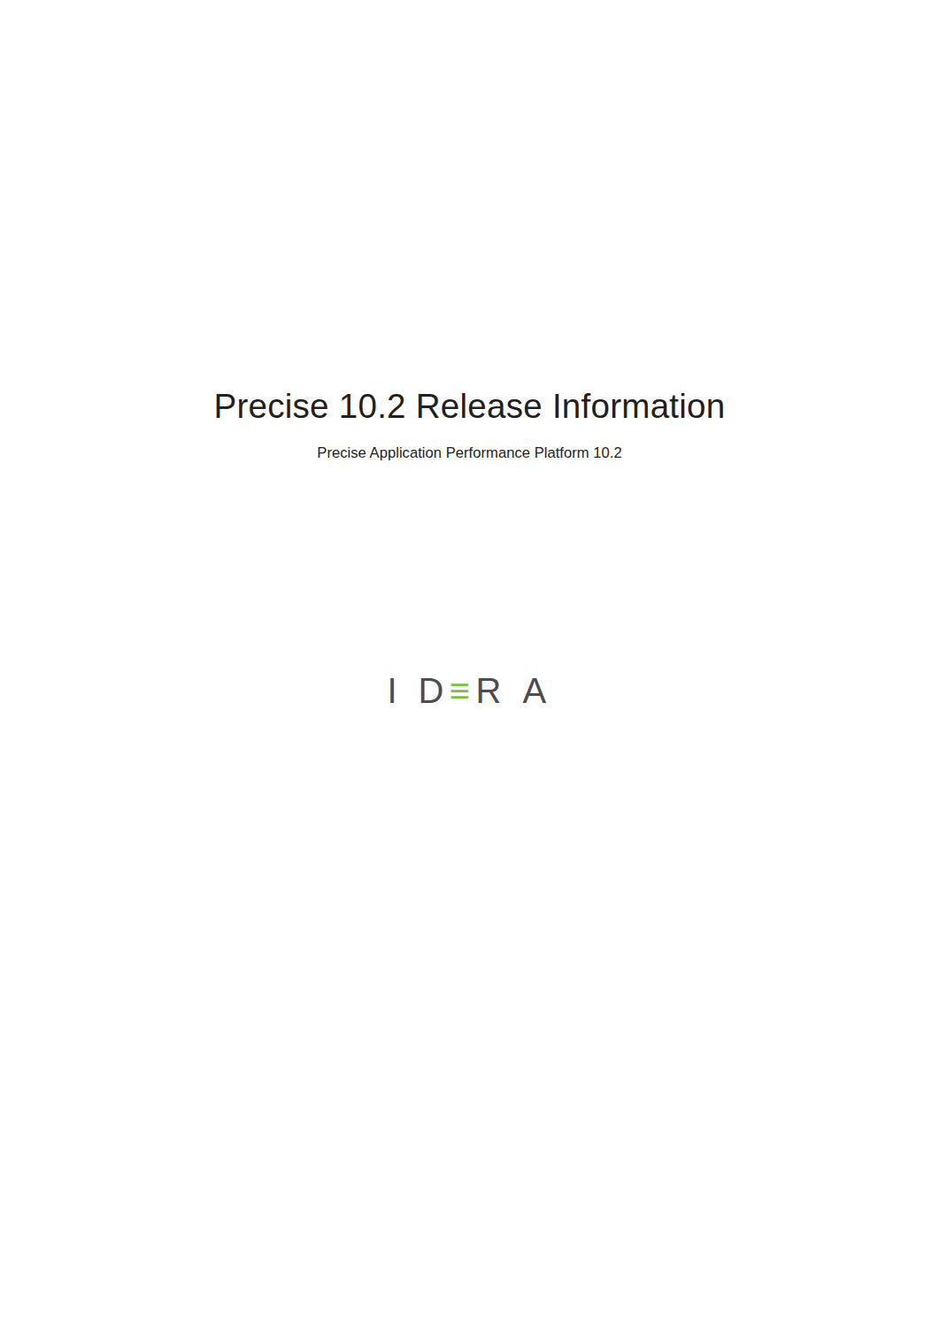Precise 10.2 Release Information
Precise Application Performance Platform 10.2
I D≡R A